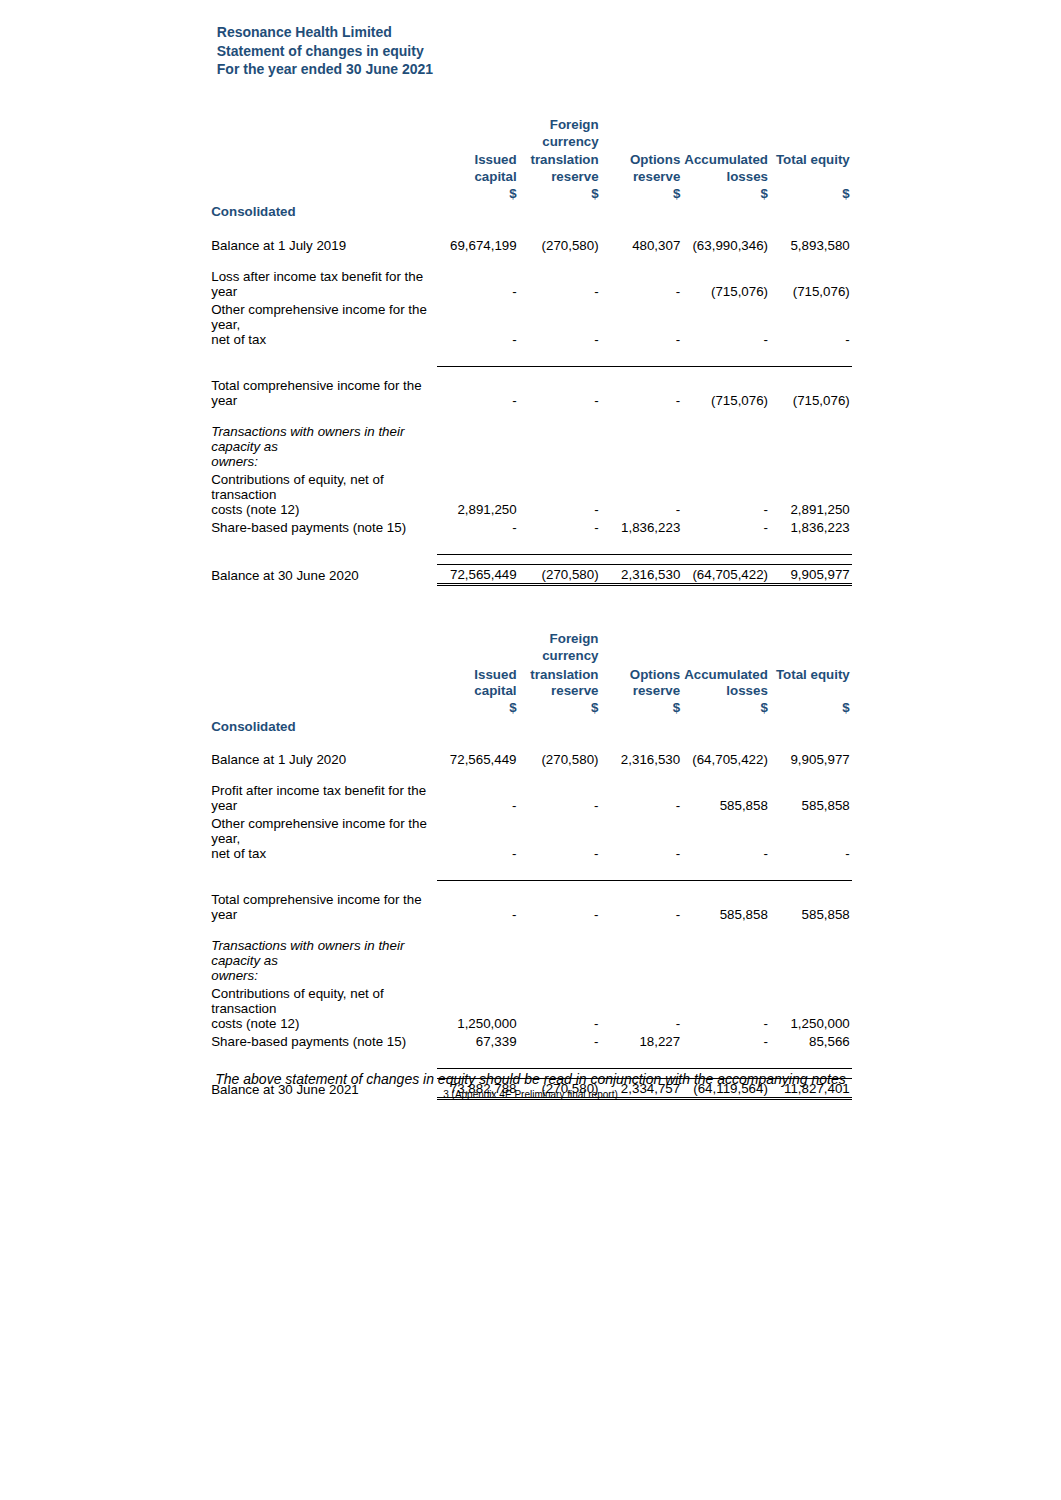Resonance Health Limited
Statement of changes in equity
For the year ended 30 June 2021
| | | Foreign currency | | | |
| --- | --- | --- | --- | --- | --- |
| | Issued capital $ | translation reserve $ | Options reserve $ | Accumulated losses $ | Total equity $ |
| Consolidated | | | | | |
| Balance at 1 July 2019 | 69,674,199 | (270,580) | 480,307 | (63,990,346) | 5,893,580 |
| Loss after income tax benefit for the year | - | - | - | (715,076) | (715,076) |
| Other comprehensive income for the year, net of tax | - | - | - | - | - |
| Total comprehensive income for the year | - | - | - | (715,076) | (715,076) |
| Transactions with owners in their capacity as owners: | | | | | |
| Contributions of equity, net of transaction costs (note 12) | 2,891,250 | - | - | - | 2,891,250 |
| Share-based payments (note 15) | - | - | 1,836,223 | - | 1,836,223 |
| Balance at 30 June 2020 | 72,565,449 | (270,580) | 2,316,530 | (64,705,422) | 9,905,977 |
| | | Foreign currency | | | |
| --- | --- | --- | --- | --- | --- |
| | Issued capital $ | translation reserve $ | Options reserve $ | Accumulated losses $ | Total equity $ |
| Consolidated | | | | | |
| Balance at 1 July 2020 | 72,565,449 | (270,580) | 2,316,530 | (64,705,422) | 9,905,977 |
| Profit after income tax benefit for the year | - | - | - | 585,858 | 585,858 |
| Other comprehensive income for the year, net of tax | - | - | - | - | - |
| Total comprehensive income for the year | - | - | - | 585,858 | 585,858 |
| Transactions with owners in their capacity as owners: | | | | | |
| Contributions of equity, net of transaction costs (note 12) | 1,250,000 | - | - | - | 1,250,000 |
| Share-based payments (note 15) | 67,339 | - | 18,227 | - | 85,566 |
| Balance at 30 June 2021 | 73,882,788 | (270,580) | 2,334,757 | (64,119,564) | 11,827,401 |
The above statement of changes in equity should be read in conjunction with the accompanying notes
3 (Appendix 4E Preliminary final report)